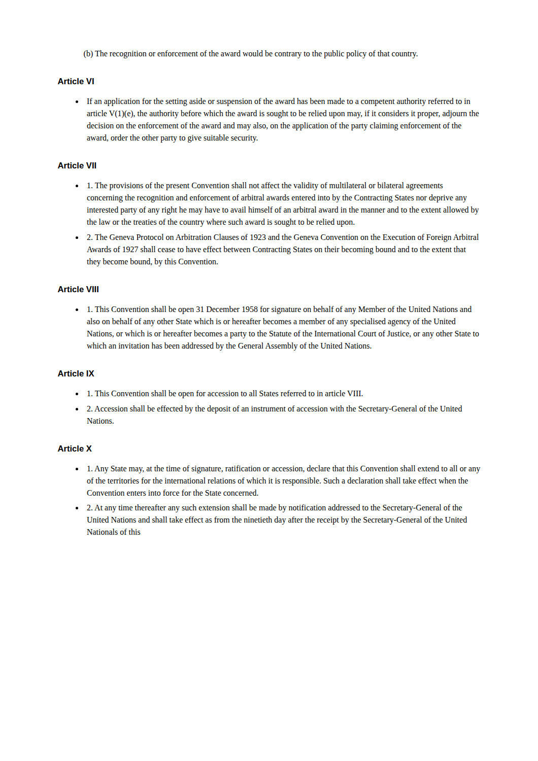(b) The recognition or enforcement of the award would be contrary to the public policy of that country.
Article VI
If an application for the setting aside or suspension of the award has been made to a competent authority referred to in article V(1)(e), the authority before which the award is sought to be relied upon may, if it considers it proper, adjourn the decision on the enforcement of the award and may also, on the application of the party claiming enforcement of the award, order the other party to give suitable security.
Article VII
1. The provisions of the present Convention shall not affect the validity of multilateral or bilateral agreements concerning the recognition and enforcement of arbitral awards entered into by the Contracting States nor deprive any interested party of any right he may have to avail himself of an arbitral award in the manner and to the extent allowed by the law or the treaties of the country where such award is sought to be relied upon.
2. The Geneva Protocol on Arbitration Clauses of 1923 and the Geneva Convention on the Execution of Foreign Arbitral Awards of 1927 shall cease to have effect between Contracting States on their becoming bound and to the extent that they become bound, by this Convention.
Article VIII
1. This Convention shall be open 31 December 1958 for signature on behalf of any Member of the United Nations and also on behalf of any other State which is or hereafter becomes a member of any specialised agency of the United Nations, or which is or hereafter becomes a party to the Statute of the International Court of Justice, or any other State to which an invitation has been addressed by the General Assembly of the United Nations.
Article IX
1. This Convention shall be open for accession to all States referred to in article VIII.
2. Accession shall be effected by the deposit of an instrument of accession with the Secretary-General of the United Nations.
Article X
1. Any State may, at the time of signature, ratification or accession, declare that this Convention shall extend to all or any of the territories for the international relations of which it is responsible. Such a declaration shall take effect when the Convention enters into force for the State concerned.
2. At any time thereafter any such extension shall be made by notification addressed to the Secretary-General of the United Nations and shall take effect as from the ninetieth day after the receipt by the Secretary-General of the United Nationals of this